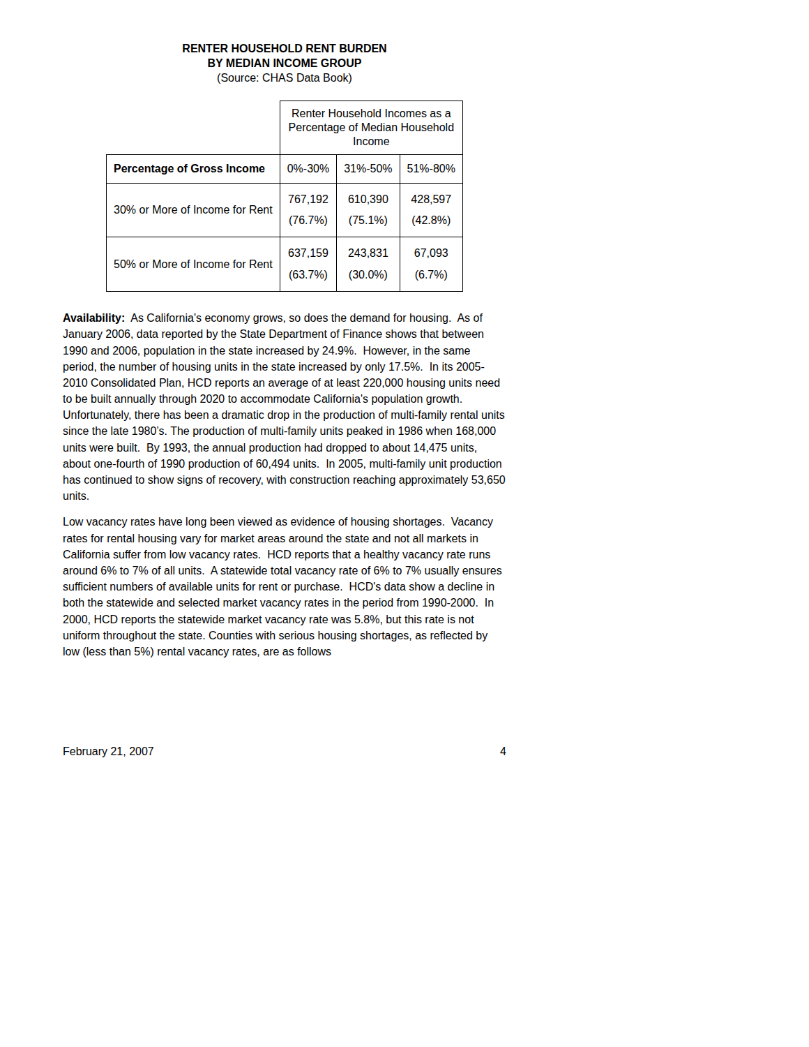RENTER HOUSEHOLD RENT BURDEN
BY MEDIAN INCOME GROUP
(Source: CHAS Data Book)
| | Renter Household Incomes as a Percentage of Median Household Income |
| Percentage of Gross Income | 0%-30% | 31%-50% | 51%-80% |
| 30% or More of Income for Rent | 767,192 (76.7%) | 610,390 (75.1%) | 428,597 (42.8%) |
| 50% or More of Income for Rent | 637,159 (63.7%) | 243,831 (30.0%) | 67,093 (6.7%) |
Availability: As California's economy grows, so does the demand for housing. As of January 2006, data reported by the State Department of Finance shows that between 1990 and 2006, population in the state increased by 24.9%. However, in the same period, the number of housing units in the state increased by only 17.5%. In its 2005-2010 Consolidated Plan, HCD reports an average of at least 220,000 housing units need to be built annually through 2020 to accommodate California's population growth. Unfortunately, there has been a dramatic drop in the production of multi-family rental units since the late 1980’s. The production of multi-family units peaked in 1986 when 168,000 units were built. By 1993, the annual production had dropped to about 14,475 units, about one-fourth of 1990 production of 60,494 units. In 2005, multi-family unit production has continued to show signs of recovery, with construction reaching approximately 53,650 units.
Low vacancy rates have long been viewed as evidence of housing shortages. Vacancy rates for rental housing vary for market areas around the state and not all markets in California suffer from low vacancy rates. HCD reports that a healthy vacancy rate runs around 6% to 7% of all units. A statewide total vacancy rate of 6% to 7% usually ensures sufficient numbers of available units for rent or purchase. HCD's data show a decline in both the statewide and selected market vacancy rates in the period from 1990-2000. In 2000, HCD reports the statewide market vacancy rate was 5.8%, but this rate is not uniform throughout the state. Counties with serious housing shortages, as reflected by low (less than 5%) rental vacancy rates, are as follows
February 21, 2007 4